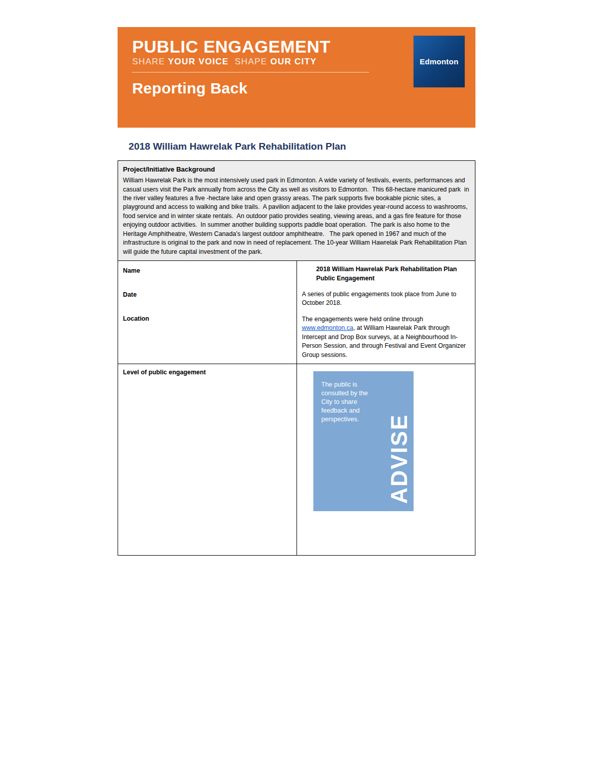PUBLIC ENGAGEMENT
SHARE YOUR VOICE SHAPE OUR CITY
Reporting Back
Edmonton
2018 William Hawrelak Park Rehabilitation Plan
| Project/Initiative Background William Hawrelak Park is the most intensively used park in Edmonton. A wide variety of festivals, events, performances and casual users visit the Park annually from across the City as well as visitors to Edmonton. This 68-hectare manicured park in the river valley features a five -hectare lake and open grassy areas. The park supports five bookable picnic sites, a playground and access to walking and bike trails. A pavilion adjacent to the lake provides year-round access to washrooms, food service and in winter skate rentals. An outdoor patio provides seating, viewing areas, and a gas fire feature for those enjoying outdoor activities. In summer another building supports paddle boat operation. The park is also home to the Heritage Amphitheatre, Western Canada’s largest outdoor amphitheatre. The park opened in 1967 and much of the infrastructure is original to the park and now in need of replacement. The 10-year William Hawrelak Park Rehabilitation Plan will guide the future capital investment of the park. |
| Name Date Location | 2018 William Hawrelak Park Rehabilitation Plan Public Engagement A series of public engagements took place from June to October 2018. The engagements were held online through www.edmonton.ca , at William Hawrelak Park through Intercept and Drop Box surveys, at a Neighbourhood In-Person Session, and through Festival and Event Organizer Group sessions. |
| Level of public engagement | The public is consulted by the City to share feedback and perspectives. ADVISE |